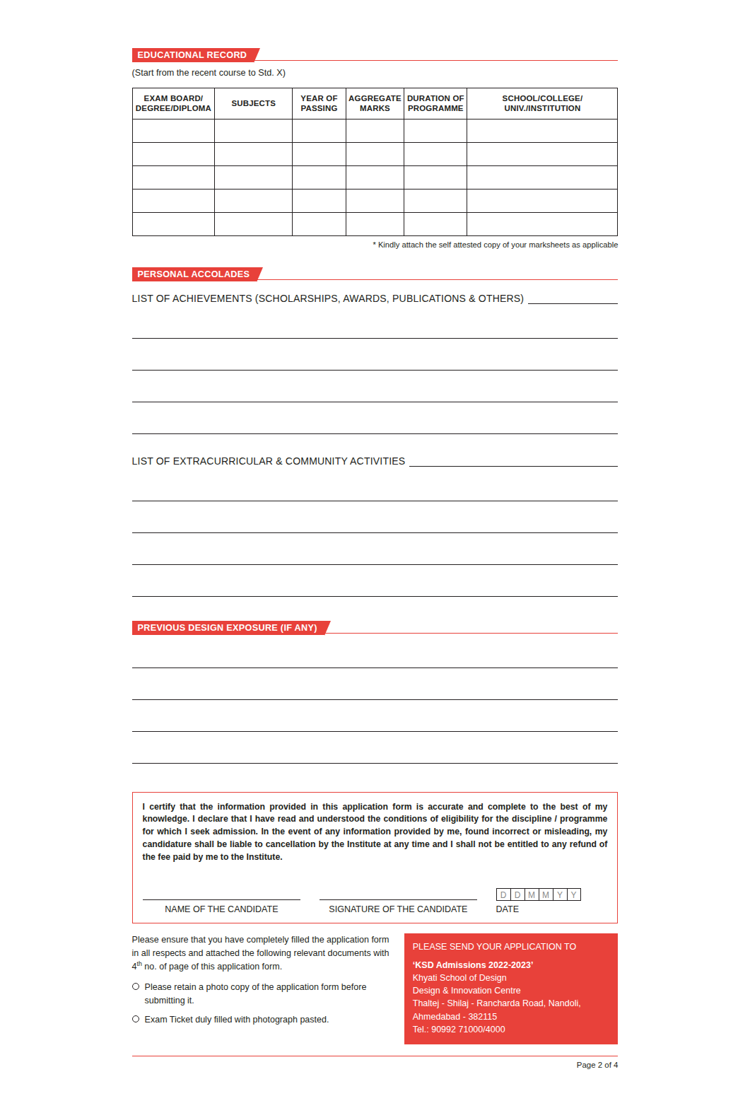EDUCATIONAL RECORD
(Start from the recent course to Std. X)
| EXAM BOARD/ DEGREE/DIPLOMA | SUBJECTS | YEAR OF PASSING | AGGREGATE MARKS | DURATION OF PROGRAMME | SCHOOL/COLLEGE/ UNIV./INSTITUTION |
| --- | --- | --- | --- | --- | --- |
* Kindly attach the self attested copy of your marksheets as applicable
PERSONAL ACCOLADES
LIST OF ACHIEVEMENTS (SCHOLARSHIPS, AWARDS, PUBLICATIONS & OTHERS)
LIST OF EXTRACURRICULAR & COMMUNITY ACTIVITIES
PREVIOUS DESIGN EXPOSURE (IF ANY)
I certify that the information provided in this application form is accurate and complete to the best of my knowledge. I declare that I have read and understood the conditions of eligibility for the discipline / programme for which I seek admission. In the event of any information provided by me, found incorrect or misleading, my candidature shall be liable to cancellation by the Institute at any time and I shall not be entitled to any refund of the fee paid by me to the Institute.
NAME OF THE CANDIDATE
SIGNATURE OF THE CANDIDATE
DDMMYY
DATE
Please ensure that you have completely filled the application form in all respects and attached the following relevant documents with 4th no. of page of this application form.
Please retain a photo copy of the application form before submitting it.
Exam Ticket duly filled with photograph pasted.
PLEASE SEND YOUR APPLICATION TO
‘KSD Admissions 2022-2023’
Khyati School of Design
Design & Innovation Centre
Thaltej - Shilaj - Rancharda Road, Nandoli,
Ahmedabad - 382115
Tel.: 90992 71000/4000
Page 2 of 4